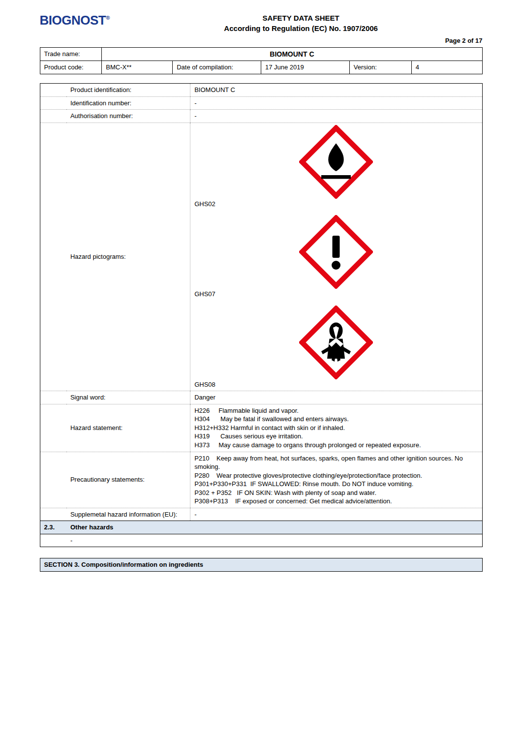BIO GNOST®
SAFETY DATA SHEET
According to Regulation (EC) No. 1907/2006
Page 2 of 17
| Trade name: | BIOMOUNT C |
| Product code: | BMC-X** | Date of compilation: | 17 June 2019 | Version: | 4 |
| | Product identification: | BIOMOUNT C |
| | Identification number: | - |
| | Authorisation number: | - |
| | Hazard pictograms: | GHS02 GHS07 GHS08 |
| | Signal word: | Danger |
| | Hazard statement: | H226 Flammable liquid and vapor. H304 May be fatal if swallowed and enters airways. H312+H332 Harmful in contact with skin or if inhaled. H319 Causes serious eye irritation. H373 May cause damage to organs through prolonged or repeated exposure. |
| | Precautionary statements: | P210 Keep away from heat, hot surfaces, sparks, open flames and other ignition sources. No smoking. P280 Wear protective gloves/protective clothing/eye/protection/face protection. P301+P330+P331 IF SWALLOWED: Rinse mouth. Do NOT induce vomiting. P302 + P352 IF ON SKIN: Wash with plenty of soap and water. P308+P313 IF exposed or concerned: Get medical advice/attention. |
| | Supplemetal hazard information (EU): | - |
| 2.3. | Other hazards |
| | - |
SECTION 3. Composition/information on ingredients